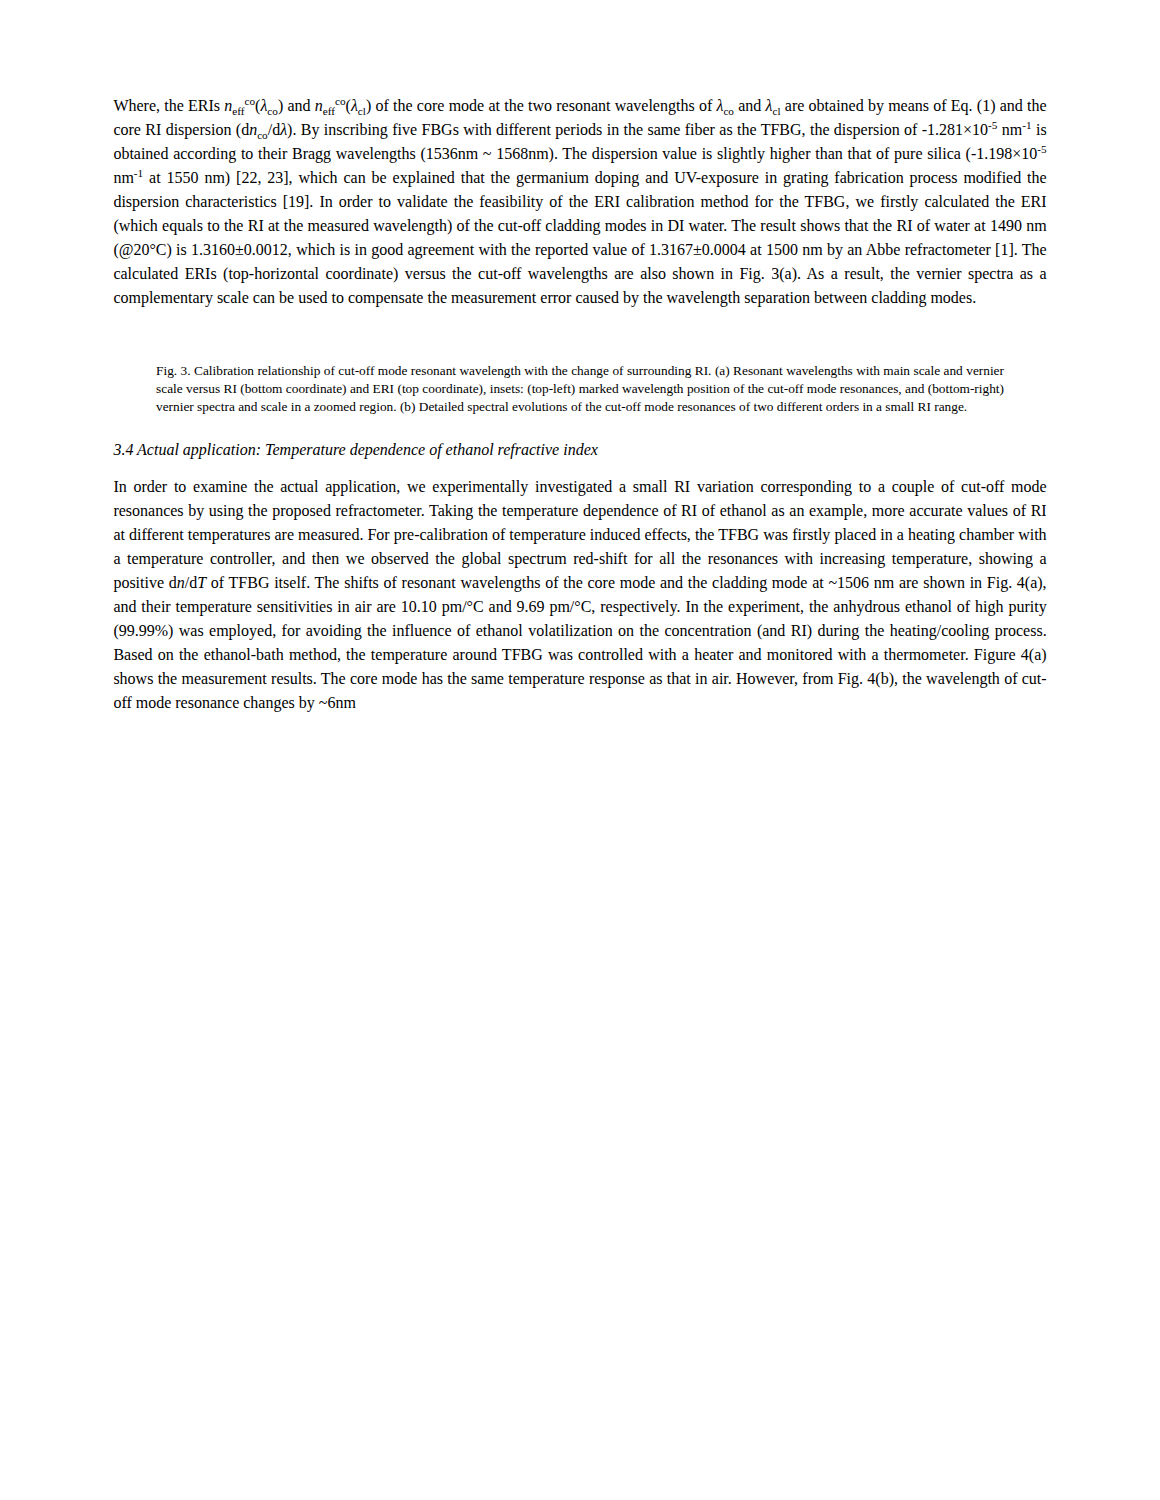Where, the ERIs neffco(λco) and neffco(λcl) of the core mode at the two resonant wavelengths of λco and λcl are obtained by means of Eq. (1) and the core RI dispersion (dnco/dλ). By inscribing five FBGs with different periods in the same fiber as the TFBG, the dispersion of -1.281×10-5 nm-1 is obtained according to their Bragg wavelengths (1536nm ~ 1568nm). The dispersion value is slightly higher than that of pure silica (-1.198×10-5 nm-1 at 1550 nm) [22, 23], which can be explained that the germanium doping and UV-exposure in grating fabrication process modified the dispersion characteristics [19]. In order to validate the feasibility of the ERI calibration method for the TFBG, we firstly calculated the ERI (which equals to the RI at the measured wavelength) of the cut-off cladding modes in DI water. The result shows that the RI of water at 1490 nm (@20°C) is 1.3160±0.0012, which is in good agreement with the reported value of 1.3167±0.0004 at 1500 nm by an Abbe refractometer [1]. The calculated ERIs (top-horizontal coordinate) versus the cut-off wavelengths are also shown in Fig. 3(a). As a result, the vernier spectra as a complementary scale can be used to compensate the measurement error caused by the wavelength separation between cladding modes.
Fig. 3. Calibration relationship of cut-off mode resonant wavelength with the change of surrounding RI. (a) Resonant wavelengths with main scale and vernier scale versus RI (bottom coordinate) and ERI (top coordinate), insets: (top-left) marked wavelength position of the cut-off mode resonances, and (bottom-right) vernier spectra and scale in a zoomed region. (b) Detailed spectral evolutions of the cut-off mode resonances of two different orders in a small RI range.
3.4 Actual application: Temperature dependence of ethanol refractive index
In order to examine the actual application, we experimentally investigated a small RI variation corresponding to a couple of cut-off mode resonances by using the proposed refractometer. Taking the temperature dependence of RI of ethanol as an example, more accurate values of RI at different temperatures are measured. For pre-calibration of temperature induced effects, the TFBG was firstly placed in a heating chamber with a temperature controller, and then we observed the global spectrum red-shift for all the resonances with increasing temperature, showing a positive dn/dT of TFBG itself. The shifts of resonant wavelengths of the core mode and the cladding mode at ~1506 nm are shown in Fig. 4(a), and their temperature sensitivities in air are 10.10 pm/°C and 9.69 pm/°C, respectively. In the experiment, the anhydrous ethanol of high purity (99.99%) was employed, for avoiding the influence of ethanol volatilization on the concentration (and RI) during the heating/cooling process. Based on the ethanol-bath method, the temperature around TFBG was controlled with a heater and monitored with a thermometer. Figure 4(a) shows the measurement results. The core mode has the same temperature response as that in air. However, from Fig. 4(b), the wavelength of cut-off mode resonance changes by ~6nm